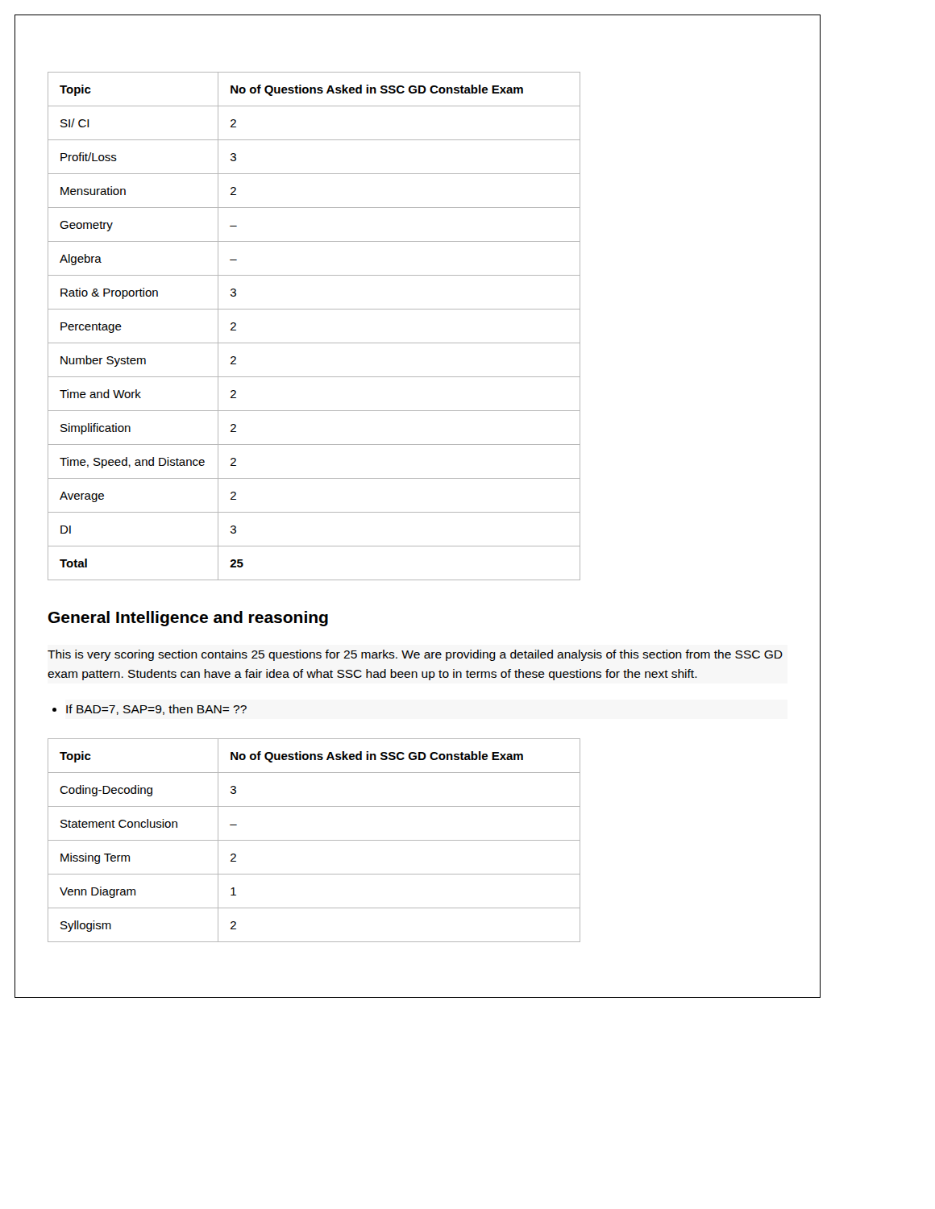| Topic | No of Questions Asked in SSC GD Constable Exam |
| --- | --- |
| SI/ CI | 2 |
| Profit/Loss | 3 |
| Mensuration | 2 |
| Geometry | – |
| Algebra | – |
| Ratio & Proportion | 3 |
| Percentage | 2 |
| Number System | 2 |
| Time and Work | 2 |
| Simplification | 2 |
| Time, Speed, and Distance | 2 |
| Average | 2 |
| DI | 3 |
| Total | 25 |
General Intelligence and reasoning
This is very scoring section contains 25 questions for 25 marks. We are providing a detailed analysis of this section from the SSC GD exam pattern. Students can have a fair idea of what SSC had been up to in terms of these questions for the next shift.
If BAD=7, SAP=9, then BAN= ??
| Topic | No of Questions Asked in SSC GD Constable Exam |
| --- | --- |
| Coding-Decoding | 3 |
| Statement Conclusion | – |
| Missing Term | 2 |
| Venn Diagram | 1 |
| Syllogism | 2 |